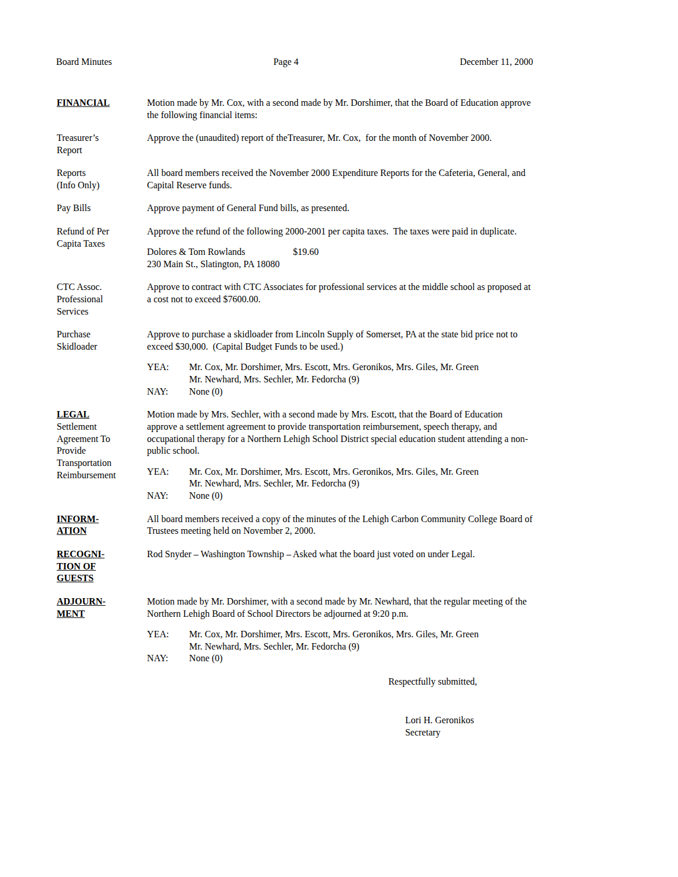Board Minutes
Page 4
December 11, 2000
| FINANCIAL | Motion made by Mr. Cox, with a second made by Mr. Dorshimer, that the Board of Education approve the following financial items: |
| Treasurer’s Report | Approve the (unaudited) report of theTreasurer, Mr. Cox, for the month of November 2000. |
| Reports (Info Only) | All board members received the November 2000 Expenditure Reports for the Cafeteria, General, and Capital Reserve funds. |
| Pay Bills | Approve payment of General Fund bills, as presented. |
| Refund of Per Capita Taxes | Approve the refund of the following 2000-2001 per capita taxes. The taxes were paid in duplicate. Dolores & Tom Rowlands $19.60 230 Main St., Slatington, PA 18080 |
| CTC Assoc. Professional Services | Approve to contract with CTC Associates for professional services at the middle school as proposed at a cost not to exceed $7600.00. |
| Purchase Skidloader | Approve to purchase a skidloader from Lincoln Supply of Somerset, PA at the state bid price not to exceed $30,000. (Capital Budget Funds to be used.) / YEA: / Mr. Cox, Mr. Dorshimer, Mrs. Escott, Mrs. Geronikos, Mrs. Giles, Mr. Green Mr. Newhard, Mrs. Sechler, Mr. Fedorcha (9) / / NAY: / None (0) / |
| LEGAL Settlement Agreement To Provide Transportation Reimbursement | Motion made by Mrs. Sechler, with a second made by Mrs. Escott, that the Board of Education approve a settlement agreement to provide transportation reimbursement, speech therapy, and occupational therapy for a Northern Lehigh School District special education student attending a non-public school. / YEA: / Mr. Cox, Mr. Dorshimer, Mrs. Escott, Mrs. Geronikos, Mrs. Giles, Mr. Green Mr. Newhard, Mrs. Sechler, Mr. Fedorcha (9) / / NAY: / None (0) / |
| INFORM- ATION | All board members received a copy of the minutes of the Lehigh Carbon Community College Board of Trustees meeting held on November 2, 2000. |
| RECOGNI- TION OF GUESTS | Rod Snyder – Washington Township – Asked what the board just voted on under Legal. |
| ADJOURN- MENT | Motion made by Mr. Dorshimer, with a second made by Mr. Newhard, that the regular meeting of the Northern Lehigh Board of School Directors be adjourned at 9:20 p.m. / YEA: / Mr. Cox, Mr. Dorshimer, Mrs. Escott, Mrs. Geronikos, Mrs. Giles, Mr. Green Mr. Newhard, Mrs. Sechler, Mr. Fedorcha (9) / / NAY: / None (0) / Respectfully submitted, Lori H. Geronikos Secretary |